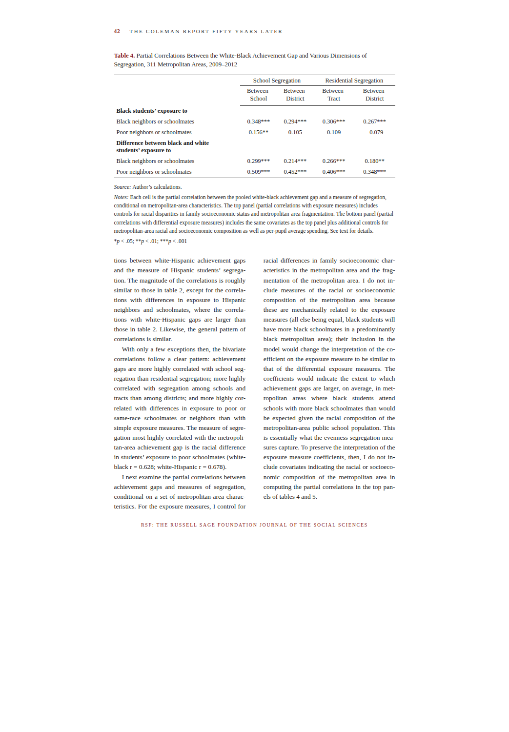42 The Coleman Report Fifty Years Later
Table 4. Partial Correlations Between the White-Black Achievement Gap and Various Dimensions of Segregation, 311 Metropolitan Areas, 2009–2012
| | School Segregation | Residential Segregation |
| --- | --- | --- |
| | Between- School | Between- District | Between- Tract | Between- District |
| Black students’ exposure to | | | | |
| Black neighbors or schoolmates | 0.348*** | 0.294*** | 0.306*** | 0.267*** |
| Poor neighbors or schoolmates | 0.156** | 0.105 | 0.109 | −0.079 |
| Difference between black and white students’ exposure to | | | | |
| Black neighbors or schoolmates | 0.299*** | 0.214*** | 0.266*** | 0.180** |
| Poor neighbors or schoolmates | 0.509*** | 0.452*** | 0.406*** | 0.348*** |
Source: Author’s calculations.
Notes: Each cell is the partial correlation between the pooled white-black achievement gap and a measure of segregation, conditional on metropolitan-area characteristics. The top panel (partial correlations with exposure measures) includes controls for racial disparities in family socioeconomic status and metropolitan-area fragmentation. The bottom panel (partial correlations with differential exposure measures) includes the same covariates as the top panel plus additional controls for metropolitan-area racial and socioeconomic composition as well as per-pupil average spending. See text for details.
*p < .05; **p < .01; ***p < .001
tions between white-Hispanic achievement gaps and the measure of Hispanic students’ segregation. The magnitude of the correlations is roughly similar to those in table 2, except for the correlations with differences in exposure to Hispanic neighbors and schoolmates, where the correlations with white-Hispanic gaps are larger than those in table 2. Likewise, the general pattern of correlations is similar.
With only a few exceptions then, the bivariate correlations follow a clear pattern: achievement gaps are more highly correlated with school segregation than residential segregation; more highly correlated with segregation among schools and tracts than among districts; and more highly correlated with differences in exposure to poor or same-race schoolmates or neighbors than with simple exposure measures. The measure of segregation most highly correlated with the metropolitan-area achievement gap is the racial difference in students’ exposure to poor schoolmates (white-black r = 0.628; white-Hispanic r = 0.678).
I next examine the partial correlations between achievement gaps and measures of segregation, conditional on a set of metropolitan-area characteristics. For the exposure measures, I control for racial differences in family socioeconomic characteristics in the metropolitan area and the fragmentation of the metropolitan area. I do not include measures of the racial or socioeconomic composition of the metropolitan area because these are mechanically related to the exposure measures (all else being equal, black students will have more black schoolmates in a predominantly black metropolitan area); their inclusion in the model would change the interpretation of the coefficient on the exposure measure to be similar to that of the differential exposure measures. The coefficients would indicate the extent to which achievement gaps are larger, on average, in metropolitan areas where black students attend schools with more black schoolmates than would be expected given the racial composition of the metropolitan-area public school population. This is essentially what the evenness segregation measures capture. To preserve the interpretation of the exposure measure coefficients, then, I do not include covariates indicating the racial or socioeconomic composition of the metropolitan area in computing the partial correlations in the top panels of tables 4 and 5.
RSF: The Russell Sage Foundation Journal of the Social Sciences